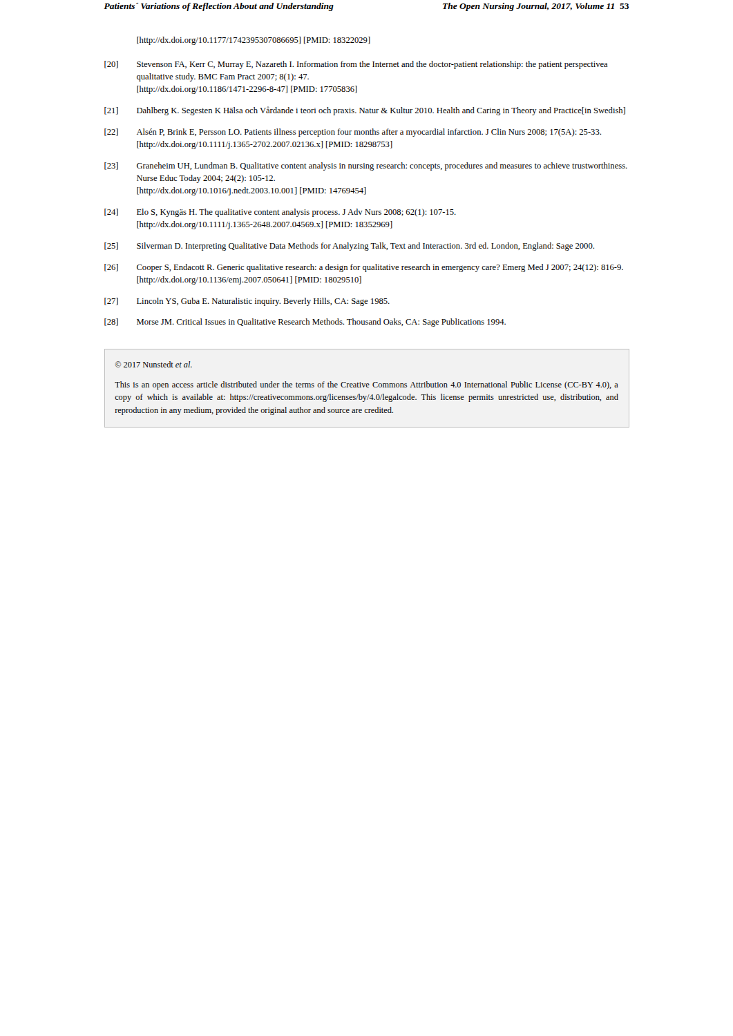Patients´ Variations of Reflection About and Understanding
The Open Nursing Journal, 2017, Volume 11 53
[http://dx.doi.org/10.1177/1742395307086695] [PMID: 18322029]
[20] Stevenson FA, Kerr C, Murray E, Nazareth I. Information from the Internet and the doctor-patient relationship: the patient perspectivea qualitative study. BMC Fam Pract 2007; 8(1): 47. [http://dx.doi.org/10.1186/1471-2296-8-47] [PMID: 17705836]
[21] Dahlberg K. Segesten K Hälsa och Vårdande i teori och praxis. Natur & Kultur 2010. Health and Caring in Theory and Practice[in Swedish]
[22] Alsén P, Brink E, Persson LO. Patients illness perception four months after a myocardial infarction. J Clin Nurs 2008; 17(5A): 25-33. [http://dx.doi.org/10.1111/j.1365-2702.2007.02136.x] [PMID: 18298753]
[23] Graneheim UH, Lundman B. Qualitative content analysis in nursing research: concepts, procedures and measures to achieve trustworthiness. Nurse Educ Today 2004; 24(2): 105-12. [http://dx.doi.org/10.1016/j.nedt.2003.10.001] [PMID: 14769454]
[24] Elo S, Kyngäs H. The qualitative content analysis process. J Adv Nurs 2008; 62(1): 107-15. [http://dx.doi.org/10.1111/j.1365-2648.2007.04569.x] [PMID: 18352969]
[25] Silverman D. Interpreting Qualitative Data Methods for Analyzing Talk, Text and Interaction. 3rd ed. London, England: Sage 2000.
[26] Cooper S, Endacott R. Generic qualitative research: a design for qualitative research in emergency care? Emerg Med J 2007; 24(12): 816-9. [http://dx.doi.org/10.1136/emj.2007.050641] [PMID: 18029510]
[27] Lincoln YS, Guba E. Naturalistic inquiry. Beverly Hills, CA: Sage 1985.
[28] Morse JM. Critical Issues in Qualitative Research Methods. Thousand Oaks, CA: Sage Publications 1994.
© 2017 Nunstedt et al.
This is an open access article distributed under the terms of the Creative Commons Attribution 4.0 International Public License (CC-BY 4.0), a copy of which is available at: https://creativecommons.org/licenses/by/4.0/legalcode. This license permits unrestricted use, distribution, and reproduction in any medium, provided the original author and source are credited.